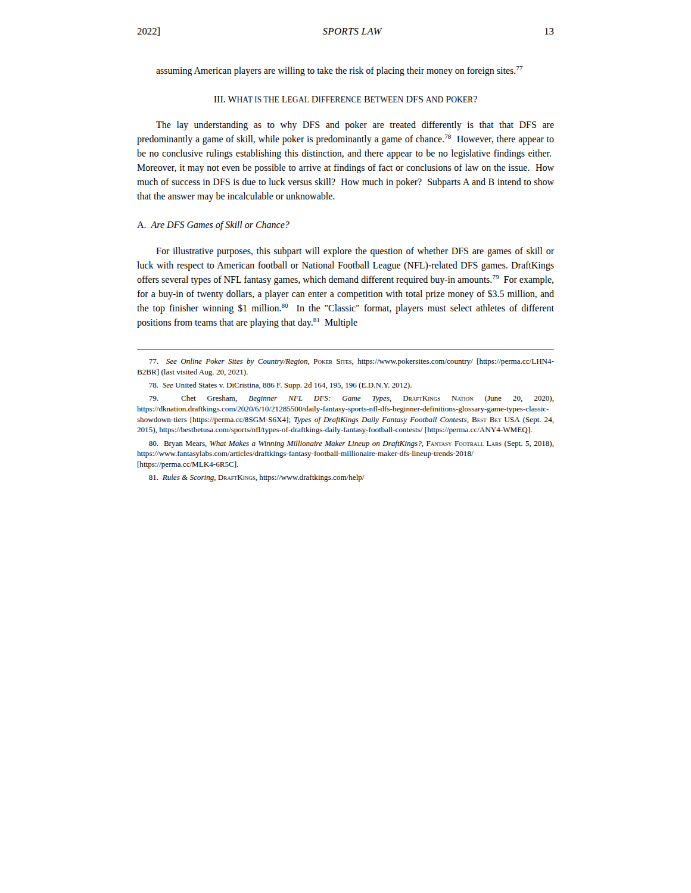2022] SPORTS LAW 13
assuming American players are willing to take the risk of placing their money on foreign sites.77
III. WHAT IS THE LEGAL DIFFERENCE BETWEEN DFS AND POKER?
The lay understanding as to why DFS and poker are treated differently is that that DFS are predominantly a game of skill, while poker is predominantly a game of chance.78 However, there appear to be no conclusive rulings establishing this distinction, and there appear to be no legislative findings either. Moreover, it may not even be possible to arrive at findings of fact or conclusions of law on the issue. How much of success in DFS is due to luck versus skill? How much in poker? Subparts A and B intend to show that the answer may be incalculable or unknowable.
A. Are DFS Games of Skill or Chance?
For illustrative purposes, this subpart will explore the question of whether DFS are games of skill or luck with respect to American football or National Football League (NFL)-related DFS games. DraftKings offers several types of NFL fantasy games, which demand different required buy-in amounts.79 For example, for a buy-in of twenty dollars, a player can enter a competition with total prize money of $3.5 million, and the top finisher winning $1 million.80 In the "Classic" format, players must select athletes of different positions from teams that are playing that day.81 Multiple
77. See Online Poker Sites by Country/Region, Poker Sites, https://www.pokersites.com/country/ [https://perma.cc/LHN4-B2BR] (last visited Aug. 20, 2021).
78. See United States v. DiCristina, 886 F. Supp. 2d 164, 195, 196 (E.D.N.Y. 2012).
79. Chet Gresham, Beginner NFL DFS: Game Types, DraftKings Nation (June 20, 2020), https://dknation.draftkings.com/2020/6/10/21285500/daily-fantasy-sports-nfl-dfs-beginner-definitions-glossary-game-types-classic-showdown-tiers [https://perma.cc/8SGM-S6X4]; Types of DraftKings Daily Fantasy Football Contests, Best Bet USA (Sept. 24, 2015), https://bestbetusa.com/sports/nfl/types-of-draftkings-daily-fantasy-football-contests/ [https://perma.cc/ANY4-WMEQ].
80. Bryan Mears, What Makes a Winning Millionaire Maker Lineup on DraftKings?, Fantasy Football Labs (Sept. 5, 2018), https://www.fantasylabs.com/articles/draftkings-fantasy-football-millionaire-maker-dfs-lineup-trends-2018/ [https://perma.cc/MLK4-6R5C].
81. Rules & Scoring, DraftKings, https://www.draftkings.com/help/